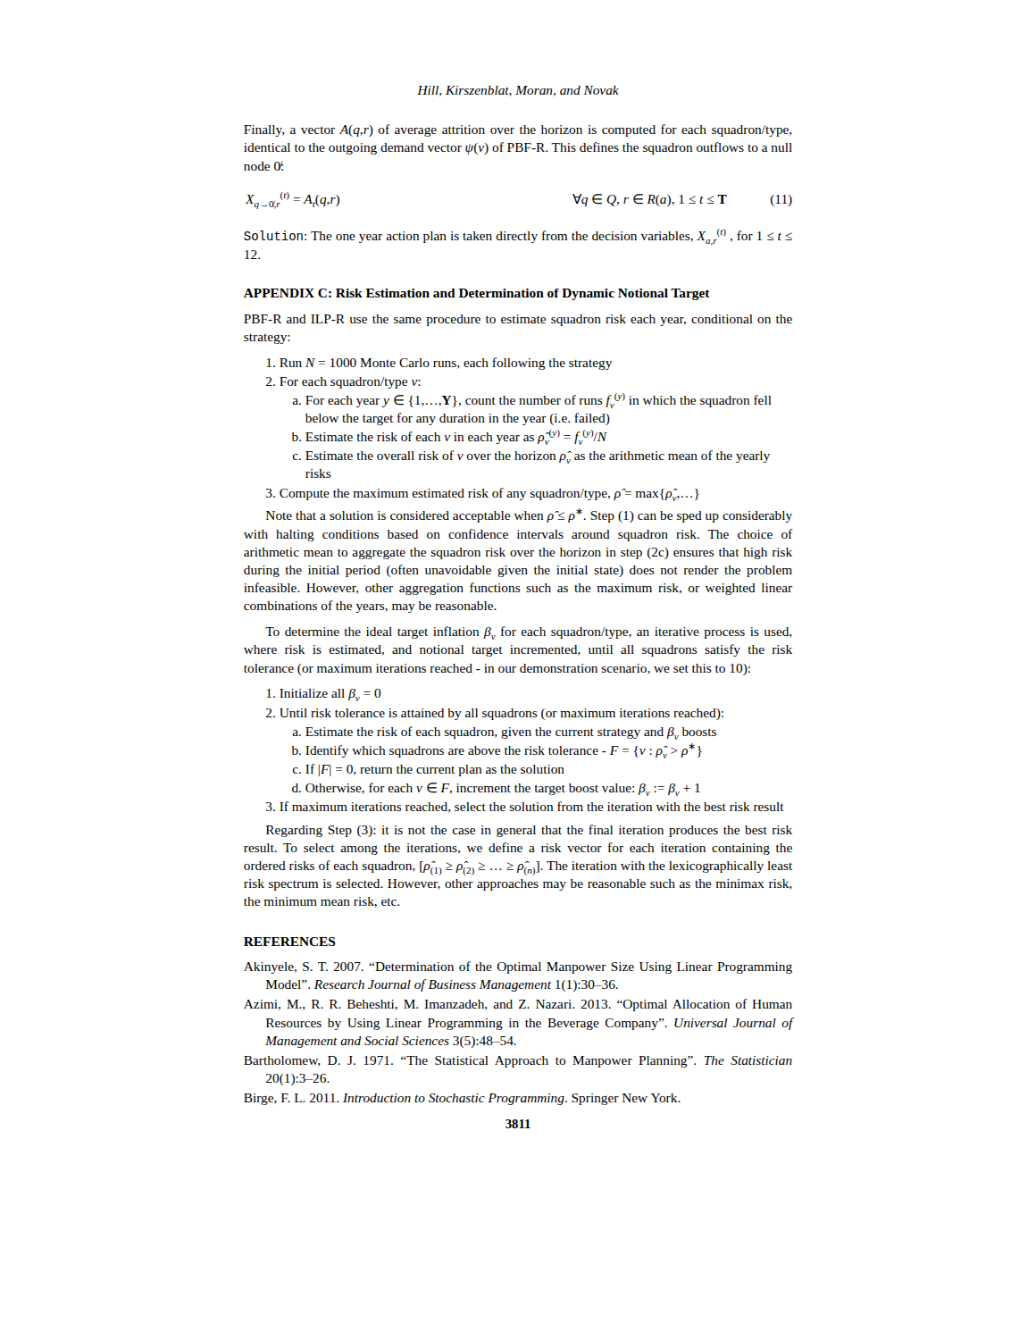Hill, Kirszenblat, Moran, and Novak
Finally, a vector A(q,r) of average attrition over the horizon is computed for each squadron/type, identical to the outgoing demand vector ψ(v) of PBF-R. This defines the squadron outflows to a null node 0̸:
Xq→0̸,r(t) = At(q,r)
∀q ∈ Q, r ∈ R(a), 1 ≤ t ≤ T
(11)
Solution: The one year action plan is taken directly from the decision variables, Xa,r(t) , for 1 ≤ t ≤ 12.
APPENDIX C: Risk Estimation and Determination of Dynamic Notional Target
PBF-R and ILP-R use the same procedure to estimate squadron risk each year, conditional on the strategy:
Run N = 1000 Monte Carlo runs, each following the strategy
For each squadron/type v:
For each year y ∈ {1,…,Y}, count the number of runs fv(y) in which the squadron fell below the target for any duration in the year (i.e. failed)
Estimate the risk of each v in each year as ρ̂v(y) = fv(y)/N
Estimate the overall risk of v over the horizon ρ̂v as the arithmetic mean of the yearly risks
Compute the maximum estimated risk of any squadron/type, ρ̂ = max{ρ̂v,…}
Note that a solution is considered acceptable when ρ̂ ≤ ρ∗. Step (1) can be sped up considerably with halting conditions based on confidence intervals around squadron risk. The choice of arithmetic mean to aggregate the squadron risk over the horizon in step (2c) ensures that high risk during the initial period (often unavoidable given the initial state) does not render the problem infeasible. However, other aggregation functions such as the maximum risk, or weighted linear combinations of the years, may be reasonable.
To determine the ideal target inflation βv for each squadron/type, an iterative process is used, where risk is estimated, and notional target incremented, until all squadrons satisfy the risk tolerance (or maximum iterations reached - in our demonstration scenario, we set this to 10):
Initialize all βv = 0
Until risk tolerance is attained by all squadrons (or maximum iterations reached):
Estimate the risk of each squadron, given the current strategy and βv boosts
Identify which squadrons are above the risk tolerance - F = {v : ρ̂v > ρ∗}
If |F| = 0, return the current plan as the solution
Otherwise, for each v ∈ F, increment the target boost value: βv := βv + 1
If maximum iterations reached, select the solution from the iteration with the best risk result
Regarding Step (3): it is not the case in general that the final iteration produces the best risk result. To select among the iterations, we define a risk vector for each iteration containing the ordered risks of each squadron, [ρ̂(1) ≥ ρ̂(2) ≥ … ≥ ρ̂(n)]. The iteration with the lexicographically least risk spectrum is selected. However, other approaches may be reasonable such as the minimax risk, the minimum mean risk, etc.
REFERENCES
Akinyele, S. T. 2007. “Determination of the Optimal Manpower Size Using Linear Programming Model”. Research Journal of Business Management 1(1):30–36.
Azimi, M., R. R. Beheshti, M. Imanzadeh, and Z. Nazari. 2013. “Optimal Allocation of Human Resources by Using Linear Programming in the Beverage Company”. Universal Journal of Management and Social Sciences 3(5):48–54.
Bartholomew, D. J. 1971. “The Statistical Approach to Manpower Planning”. The Statistician 20(1):3–26.
Birge, F. L. 2011. Introduction to Stochastic Programming. Springer New York.
3811